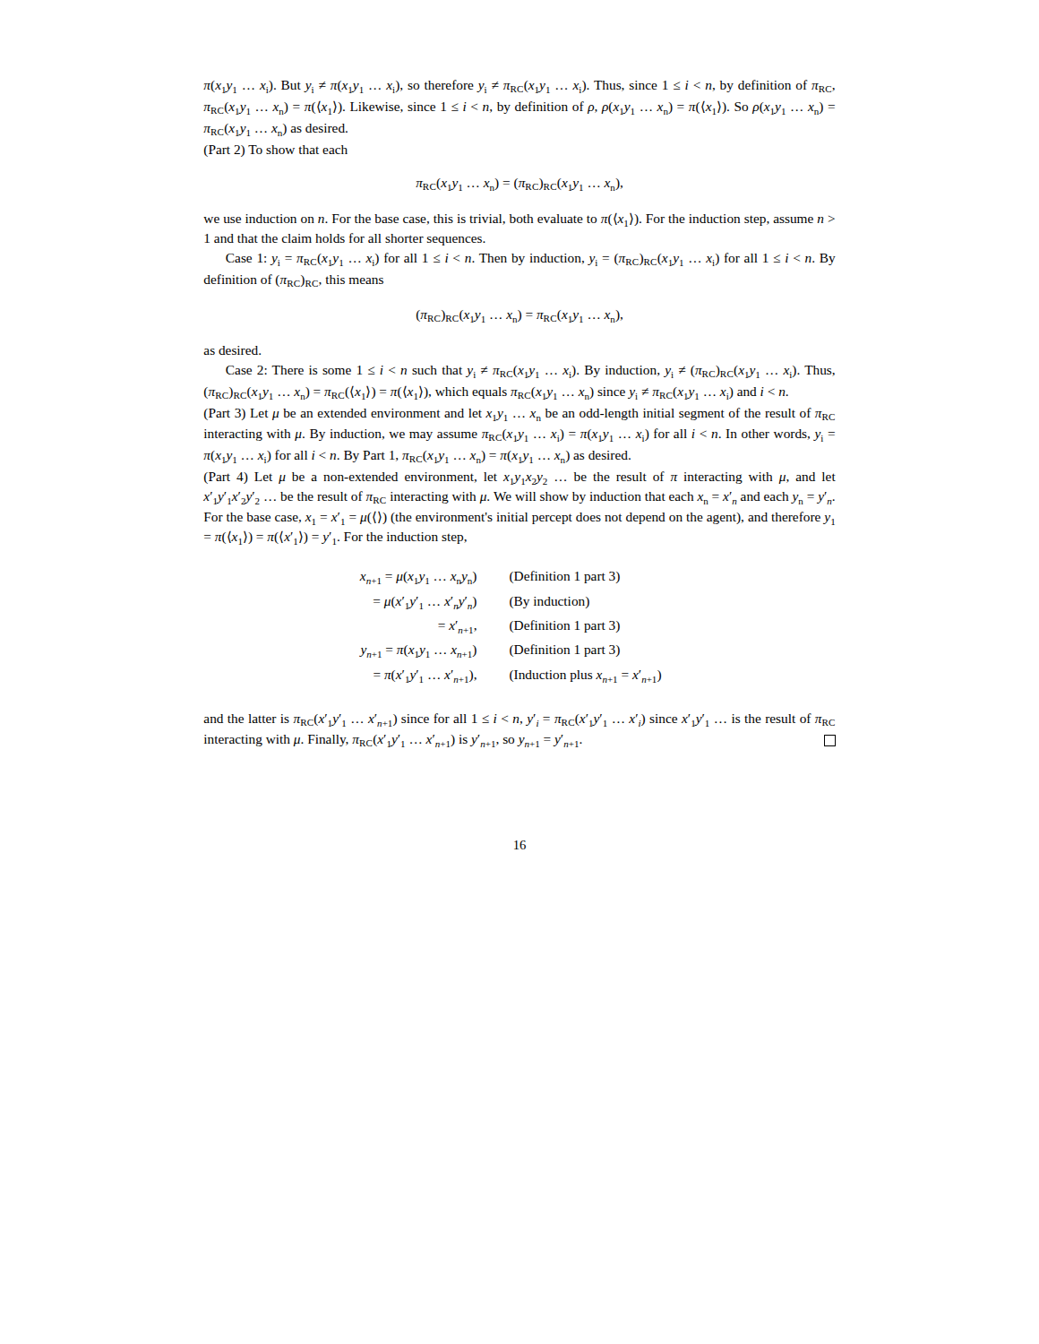π(x1y1 … xi). But yi ≠ π(x1y1 … xi), so therefore yi ≠ πRC(x1y1 … xi). Thus, since 1 ≤ i < n, by definition of πRC, πRC(x1y1 … xn) = π(⟨x1⟩). Likewise, since 1 ≤ i < n, by definition of ρ, ρ(x1y1 … xn) = π(⟨x1⟩). So ρ(x1y1 … xn) = πRC(x1y1 … xn) as desired.
(Part 2) To show that each
πRC(x1y1 … xn) = (πRC)RC(x1y1 … xn),
we use induction on n. For the base case, this is trivial, both evaluate to π(⟨x1⟩). For the induction step, assume n > 1 and that the claim holds for all shorter sequences.
Case 1: yi = πRC(x1y1 … xi) for all 1 ≤ i < n. Then by induction, yi = (πRC)RC(x1y1 … xi) for all 1 ≤ i < n. By definition of (πRC)RC, this means
(πRC)RC(x1y1 … xn) = πRC(x1y1 … xn),
as desired.
Case 2: There is some 1 ≤ i < n such that yi ≠ πRC(x1y1 … xi). By induction, yi ≠ (πRC)RC(x1y1 … xi). Thus, (πRC)RC(x1y1 … xn) = πRC(⟨x1⟩) = π(⟨x1⟩), which equals πRC(x1y1 … xn) since yi ≠ πRC(x1y1 … xi) and i < n.
(Part 3) Let μ be an extended environment and let x1y1 … xn be an odd-length initial segment of the result of πRC interacting with μ. By induction, we may assume πRC(x1y1 … xi) = π(x1y1 … xi) for all i < n. In other words, yi = π(x1y1 … xi) for all i < n. By Part 1, πRC(x1y1 … xn) = π(x1y1 … xn) as desired.
(Part 4) Let μ be a non-extended environment, let x1y1x2y2 … be the result of π interacting with μ, and let x′1y′1x′2y′2 … be the result of πRC interacting with μ. We will show by induction that each xn = x′n and each yn = y′n. For the base case, x1 = x′1 = μ(⟨⟩) (the environment's initial percept does not depend on the agent), and therefore y1 = π(⟨x1⟩) = π(⟨x′1⟩) = y′1. For the induction step,
| x n +1 = μ ( x 1 y 1 … x n y n ) | (Definition 1 part 3) |
| = μ ( x ′ 1 y ′ 1 … x ′ n y ′ n ) | (By induction) |
| = x ′ n +1 , | (Definition 1 part 3) |
| y n +1 = π ( x 1 y 1 … x n +1 ) | (Definition 1 part 3) |
| = π ( x ′ 1 y ′ 1 … x ′ n +1 ), | (Induction plus x n +1 = x ′ n +1 ) |
and the latter is πRC(x′1y′1 … x′n+1) since for all 1 ≤ i < n, y′i = πRC(x′1y′1 … x′i) since x′1y′1 … is the result of πRC interacting with μ. Finally, πRC(x′1y′1 … x′n+1) is y′n+1, so yn+1 = y′n+1.
16